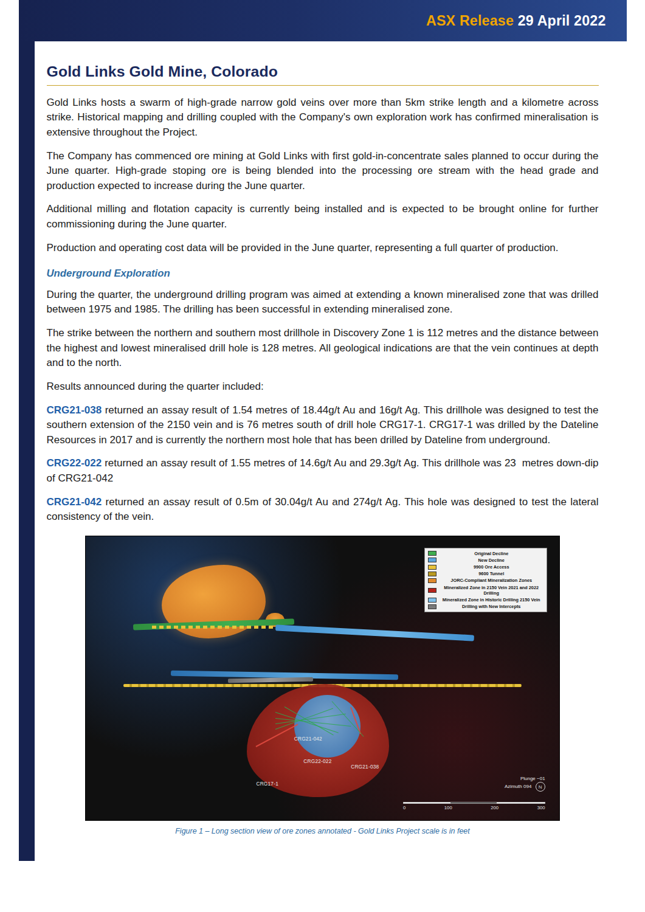ASX Release 29 April 2022
Gold Links Gold Mine, Colorado
Gold Links hosts a swarm of high-grade narrow gold veins over more than 5km strike length and a kilometre across strike. Historical mapping and drilling coupled with the Company's own exploration work has confirmed mineralisation is extensive throughout the Project.
The Company has commenced ore mining at Gold Links with first gold-in-concentrate sales planned to occur during the June quarter. High-grade stoping ore is being blended into the processing ore stream with the head grade and production expected to increase during the June quarter.
Additional milling and flotation capacity is currently being installed and is expected to be brought online for further commissioning during the June quarter.
Production and operating cost data will be provided in the June quarter, representing a full quarter of production.
Underground Exploration
During the quarter, the underground drilling program was aimed at extending a known mineralised zone that was drilled between 1975 and 1985. The drilling has been successful in extending mineralised zone.
The strike between the northern and southern most drillhole in Discovery Zone 1 is 112 metres and the distance between the highest and lowest mineralised drill hole is 128 metres. All geological indications are that the vein continues at depth and to the north.
Results announced during the quarter included:
CRG21-038 returned an assay result of 1.54 metres of 18.44g/t Au and 16g/t Ag. This drillhole was designed to test the southern extension of the 2150 vein and is 76 metres south of drill hole CRG17-1. CRG17-1 was drilled by the Dateline Resources in 2017 and is currently the northern most hole that has been drilled by Dateline from underground.
CRG22-022 returned an assay result of 1.55 metres of 14.6g/t Au and 29.3g/t Ag. This drillhole was 23 metres down-dip of CRG21-042
CRG21-042 returned an assay result of 0.5m of 30.04g/t Au and 274g/t Ag. This hole was designed to test the lateral consistency of the vein.
CRG21-042
CRG17-1
CRG21-038
CRG22-022
Original Decline
New Decline
9900 Ore Access
9600 Tunnel
JORC-Compliant Mineralization Zones
Mineralized Zone in 2150 Vein 2021 and 2022 Drilling
Mineralized Zone in Historic Drilling 2150 Vein
Drilling with New Intercepts
Plunge −01
Azimuth 094 N
0100200300
Figure 1 – Long section view of ore zones annotated - Gold Links Project scale is in feet